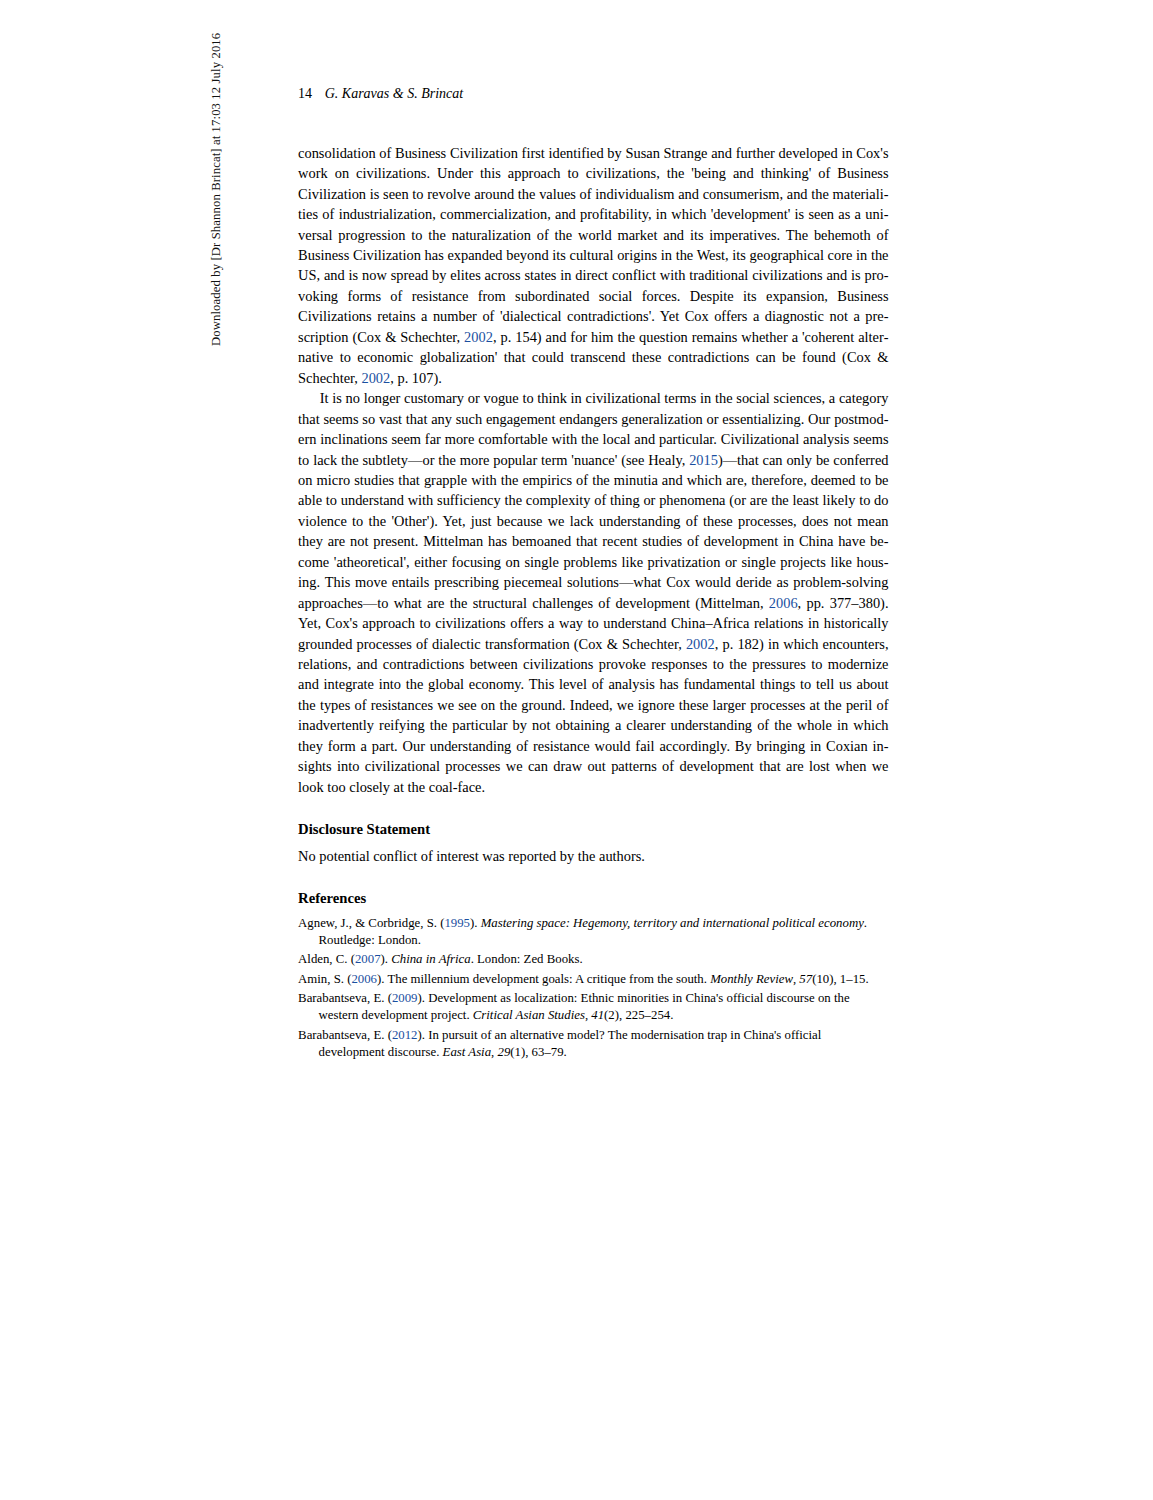Downloaded by [Dr Shannon Brincat] at 17:03 12 July 2016
14 G. Karavas & S. Brincat
consolidation of Business Civilization first identified by Susan Strange and further developed in Cox's work on civilizations. Under this approach to civilizations, the 'being and thinking' of Business Civilization is seen to revolve around the values of individualism and consumerism, and the materialities of industrialization, commercialization, and profitability, in which 'development' is seen as a universal progression to the naturalization of the world market and its imperatives. The behemoth of Business Civilization has expanded beyond its cultural origins in the West, its geographical core in the US, and is now spread by elites across states in direct conflict with traditional civilizations and is provoking forms of resistance from subordinated social forces. Despite its expansion, Business Civilizations retains a number of 'dialectical contradictions'. Yet Cox offers a diagnostic not a prescription (Cox & Schechter, 2002, p. 154) and for him the question remains whether a 'coherent alternative to economic globalization' that could transcend these contradictions can be found (Cox & Schechter, 2002, p. 107).
It is no longer customary or vogue to think in civilizational terms in the social sciences, a category that seems so vast that any such engagement endangers generalization or essentializing. Our postmodern inclinations seem far more comfortable with the local and particular. Civilizational analysis seems to lack the subtlety—or the more popular term 'nuance' (see Healy, 2015)—that can only be conferred on micro studies that grapple with the empirics of the minutia and which are, therefore, deemed to be able to understand with sufficiency the complexity of thing or phenomena (or are the least likely to do violence to the 'Other'). Yet, just because we lack understanding of these processes, does not mean they are not present. Mittelman has bemoaned that recent studies of development in China have become 'atheoretical', either focusing on single problems like privatization or single projects like housing. This move entails prescribing piecemeal solutions—what Cox would deride as problem-solving approaches—to what are the structural challenges of development (Mittelman, 2006, pp. 377–380). Yet, Cox's approach to civilizations offers a way to understand China–Africa relations in historically grounded processes of dialectic transformation (Cox & Schechter, 2002, p. 182) in which encounters, relations, and contradictions between civilizations provoke responses to the pressures to modernize and integrate into the global economy. This level of analysis has fundamental things to tell us about the types of resistances we see on the ground. Indeed, we ignore these larger processes at the peril of inadvertently reifying the particular by not obtaining a clearer understanding of the whole in which they form a part. Our understanding of resistance would fail accordingly. By bringing in Coxian insights into civilizational processes we can draw out patterns of development that are lost when we look too closely at the coal-face.
Disclosure Statement
No potential conflict of interest was reported by the authors.
References
Agnew, J., & Corbridge, S. (1995). Mastering space: Hegemony, territory and international political economy. Routledge: London.
Alden, C. (2007). China in Africa. London: Zed Books.
Amin, S. (2006). The millennium development goals: A critique from the south. Monthly Review, 57(10), 1–15.
Barabantseva, E. (2009). Development as localization: Ethnic minorities in China's official discourse on the western development project. Critical Asian Studies, 41(2), 225–254.
Barabantseva, E. (2012). In pursuit of an alternative model? The modernisation trap in China's official development discourse. East Asia, 29(1), 63–79.